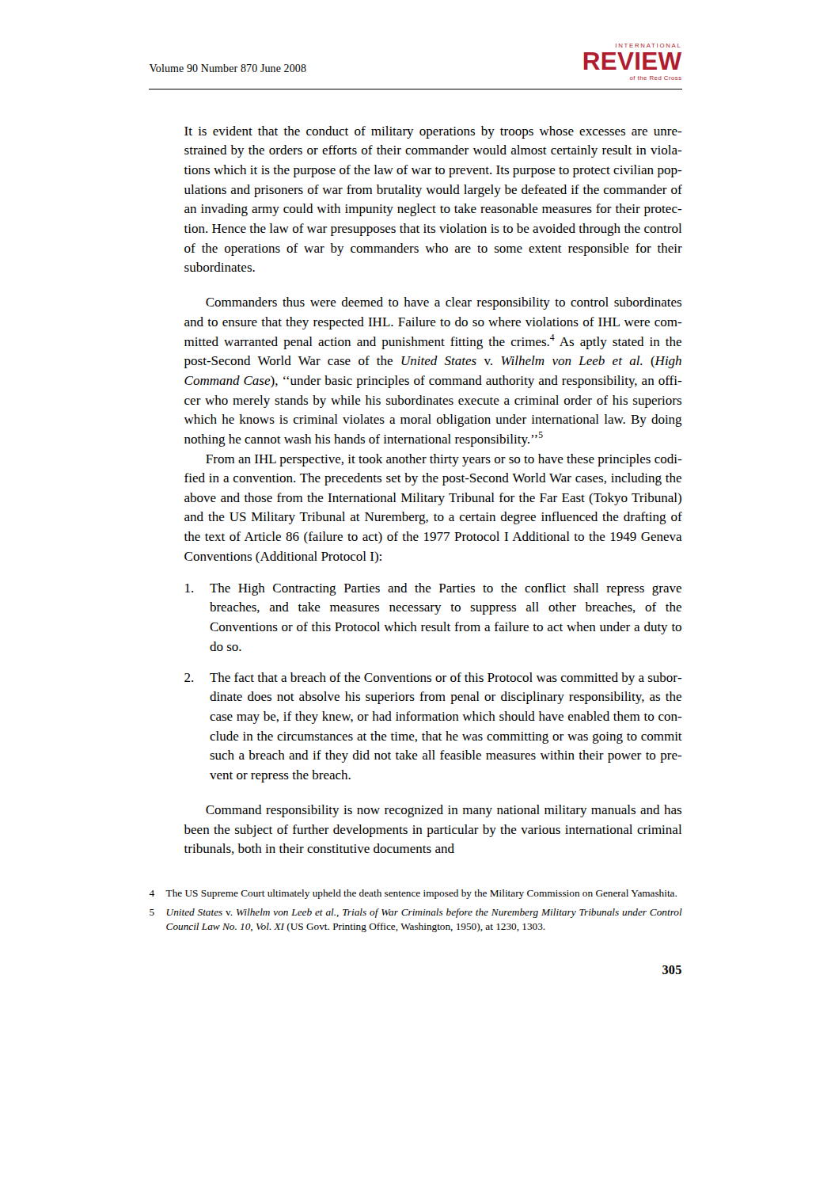Volume 90 Number 870 June 2008
INTERNATIONAL REVIEW of the Red Cross
It is evident that the conduct of military operations by troops whose excesses are unrestrained by the orders or efforts of their commander would almost certainly result in violations which it is the purpose of the law of war to prevent. Its purpose to protect civilian populations and prisoners of war from brutality would largely be defeated if the commander of an invading army could with impunity neglect to take reasonable measures for their protection. Hence the law of war presupposes that its violation is to be avoided through the control of the operations of war by commanders who are to some extent responsible for their subordinates.
Commanders thus were deemed to have a clear responsibility to control subordinates and to ensure that they respected IHL. Failure to do so where violations of IHL were committed warranted penal action and punishment fitting the crimes.4 As aptly stated in the post-Second World War case of the United States v. Wilhelm von Leeb et al. (High Command Case), ‘‘under basic principles of command authority and responsibility, an officer who merely stands by while his subordinates execute a criminal order of his superiors which he knows is criminal violates a moral obligation under international law. By doing nothing he cannot wash his hands of international responsibility.’’5
From an IHL perspective, it took another thirty years or so to have these principles codified in a convention. The precedents set by the post-Second World War cases, including the above and those from the International Military Tribunal for the Far East (Tokyo Tribunal) and the US Military Tribunal at Nuremberg, to a certain degree influenced the drafting of the text of Article 86 (failure to act) of the 1977 Protocol I Additional to the 1949 Geneva Conventions (Additional Protocol I):
The High Contracting Parties and the Parties to the conflict shall repress grave breaches, and take measures necessary to suppress all other breaches, of the Conventions or of this Protocol which result from a failure to act when under a duty to do so.
The fact that a breach of the Conventions or of this Protocol was committed by a subordinate does not absolve his superiors from penal or disciplinary responsibility, as the case may be, if they knew, or had information which should have enabled them to conclude in the circumstances at the time, that he was committing or was going to commit such a breach and if they did not take all feasible measures within their power to prevent or repress the breach.
Command responsibility is now recognized in many national military manuals and has been the subject of further developments in particular by the various international criminal tribunals, both in their constitutive documents and
The US Supreme Court ultimately upheld the death sentence imposed by the Military Commission on General Yamashita.
United States v. Wilhelm von Leeb et al., Trials of War Criminals before the Nuremberg Military Tribunals under Control Council Law No. 10, Vol. XI (US Govt. Printing Office, Washington, 1950), at 1230, 1303.
305